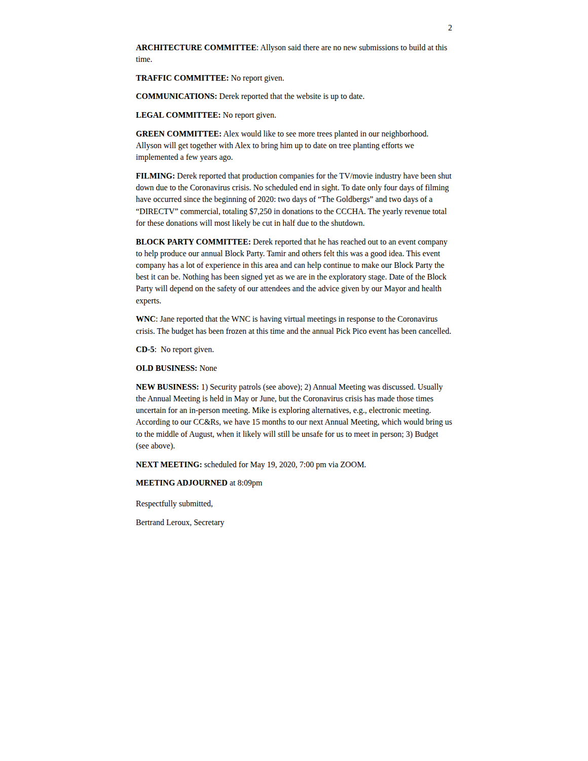2
ARCHITECTURE COMMITTEE: Allyson said there are no new submissions to build at this time.
TRAFFIC COMMITTEE: No report given.
COMMUNICATIONS: Derek reported that the website is up to date.
LEGAL COMMITTEE: No report given.
GREEN COMMITTEE: Alex would like to see more trees planted in our neighborhood. Allyson will get together with Alex to bring him up to date on tree planting efforts we implemented a few years ago.
FILMING: Derek reported that production companies for the TV/movie industry have been shut down due to the Coronavirus crisis. No scheduled end in sight. To date only four days of filming have occurred since the beginning of 2020: two days of “The Goldbergs” and two days of a “DIRECTV” commercial, totaling $7,250 in donations to the CCCHA. The yearly revenue total for these donations will most likely be cut in half due to the shutdown.
BLOCK PARTY COMMITTEE: Derek reported that he has reached out to an event company to help produce our annual Block Party. Tamir and others felt this was a good idea. This event company has a lot of experience in this area and can help continue to make our Block Party the best it can be. Nothing has been signed yet as we are in the exploratory stage. Date of the Block Party will depend on the safety of our attendees and the advice given by our Mayor and health experts.
WNC: Jane reported that the WNC is having virtual meetings in response to the Coronavirus crisis. The budget has been frozen at this time and the annual Pick Pico event has been cancelled.
CD-5: No report given.
OLD BUSINESS: None
NEW BUSINESS: 1) Security patrols (see above); 2) Annual Meeting was discussed. Usually the Annual Meeting is held in May or June, but the Coronavirus crisis has made those times uncertain for an in-person meeting. Mike is exploring alternatives, e.g., electronic meeting. According to our CC&Rs, we have 15 months to our next Annual Meeting, which would bring us to the middle of August, when it likely will still be unsafe for us to meet in person; 3) Budget (see above).
NEXT MEETING: scheduled for May 19, 2020, 7:00 pm via ZOOM.
MEETING ADJOURNED at 8:09pm
Respectfully submitted,
Bertrand Leroux, Secretary